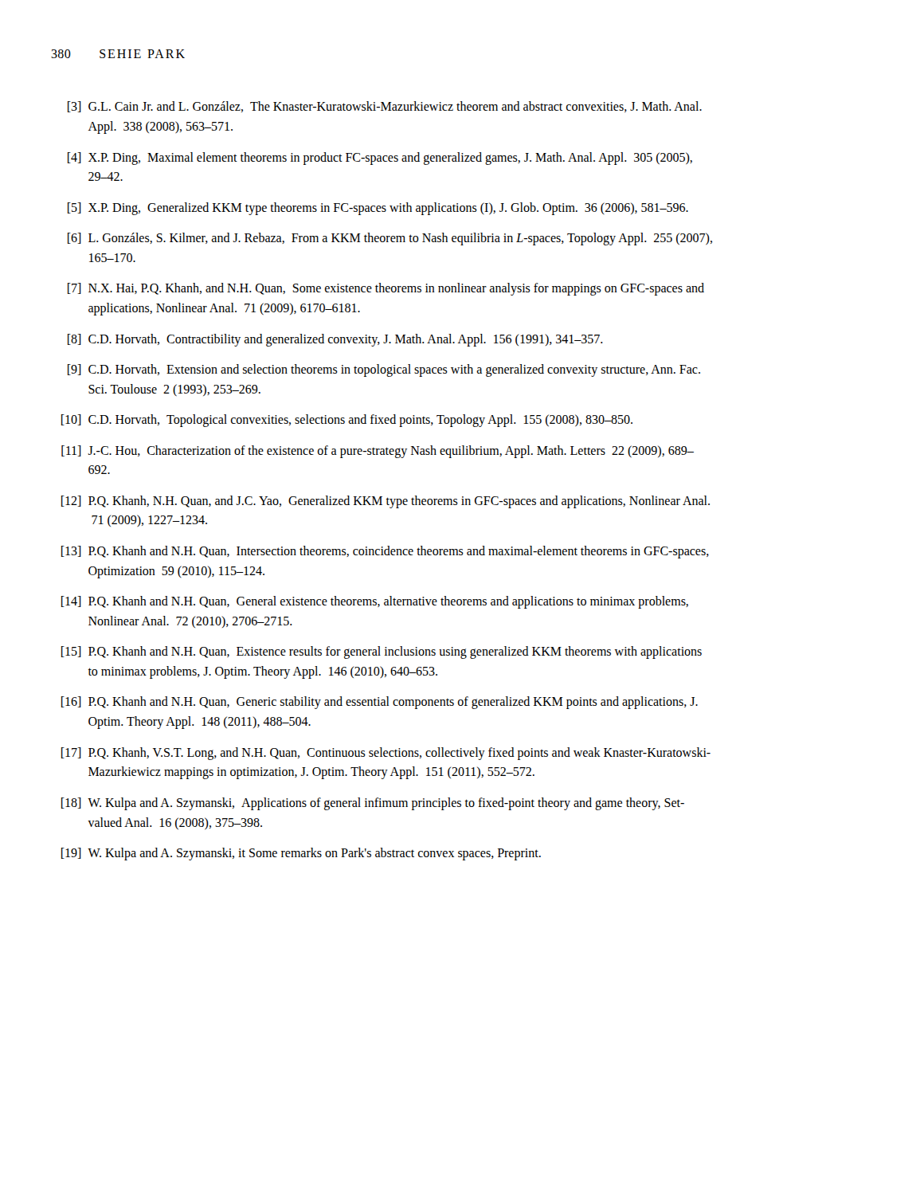380
Sehie Park
[3] G.L. Cain Jr. and L. González, The Knaster-Kuratowski-Mazurkiewicz theorem and abstract convexities, J. Math. Anal. Appl. 338 (2008), 563–571.
[4] X.P. Ding, Maximal element theorems in product FC-spaces and generalized games, J. Math. Anal. Appl. 305 (2005), 29–42.
[5] X.P. Ding, Generalized KKM type theorems in FC-spaces with applications (I), J. Glob. Optim. 36 (2006), 581–596.
[6] L. Gonzáles, S. Kilmer, and J. Rebaza, From a KKM theorem to Nash equilibria in L-spaces, Topology Appl. 255 (2007), 165–170.
[7] N.X. Hai, P.Q. Khanh, and N.H. Quan, Some existence theorems in nonlinear analysis for mappings on GFC-spaces and applications, Nonlinear Anal. 71 (2009), 6170–6181.
[8] C.D. Horvath, Contractibility and generalized convexity, J. Math. Anal. Appl. 156 (1991), 341–357.
[9] C.D. Horvath, Extension and selection theorems in topological spaces with a generalized convexity structure, Ann. Fac. Sci. Toulouse 2 (1993), 253–269.
[10] C.D. Horvath, Topological convexities, selections and fixed points, Topology Appl. 155 (2008), 830–850.
[11] J.-C. Hou, Characterization of the existence of a pure-strategy Nash equilibrium, Appl. Math. Letters 22 (2009), 689–692.
[12] P.Q. Khanh, N.H. Quan, and J.C. Yao, Generalized KKM type theorems in GFC-spaces and applications, Nonlinear Anal. 71 (2009), 1227–1234.
[13] P.Q. Khanh and N.H. Quan, Intersection theorems, coincidence theorems and maximal-element theorems in GFC-spaces, Optimization 59 (2010), 115–124.
[14] P.Q. Khanh and N.H. Quan, General existence theorems, alternative theorems and applications to minimax problems, Nonlinear Anal. 72 (2010), 2706–2715.
[15] P.Q. Khanh and N.H. Quan, Existence results for general inclusions using generalized KKM theorems with applications to minimax problems, J. Optim. Theory Appl. 146 (2010), 640–653.
[16] P.Q. Khanh and N.H. Quan, Generic stability and essential components of generalized KKM points and applications, J. Optim. Theory Appl. 148 (2011), 488–504.
[17] P.Q. Khanh, V.S.T. Long, and N.H. Quan, Continuous selections, collectively fixed points and weak Knaster-Kuratowski-Mazurkiewicz mappings in optimization, J. Optim. Theory Appl. 151 (2011), 552–572.
[18] W. Kulpa and A. Szymanski, Applications of general infimum principles to fixed-point theory and game theory, Set-valued Anal. 16 (2008), 375–398.
[19] W. Kulpa and A. Szymanski, it Some remarks on Park's abstract convex spaces, Preprint.